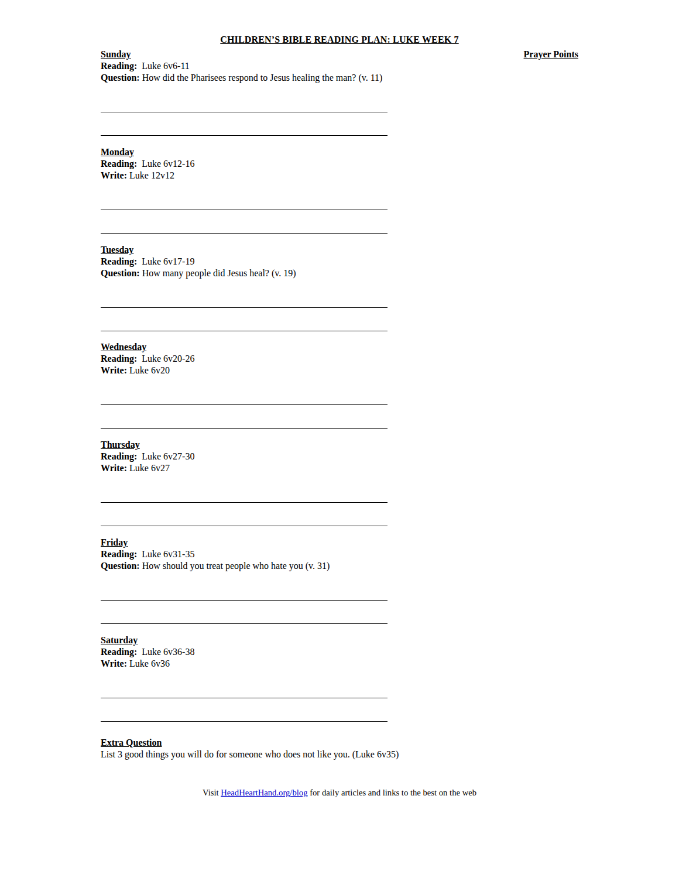CHILDREN’S BIBLE READING PLAN: LUKE WEEK 7
Sunday
Prayer Points
Reading: Luke 6v6-11
Question: How did the Pharisees respond to Jesus healing the man? (v. 11)
Monday
Reading: Luke 6v12-16
Write: Luke 12v12
Tuesday
Reading: Luke 6v17-19
Question: How many people did Jesus heal? (v. 19)
Wednesday
Reading: Luke 6v20-26
Write: Luke 6v20
Thursday
Reading: Luke 6v27-30
Write: Luke 6v27
Friday
Reading: Luke 6v31-35
Question: How should you treat people who hate you (v. 31)
Saturday
Reading: Luke 6v36-38
Write: Luke 6v36
Extra Question
List 3 good things you will do for someone who does not like you. (Luke 6v35)
Visit HeadHeartHand.org/blog for daily articles and links to the best on the web